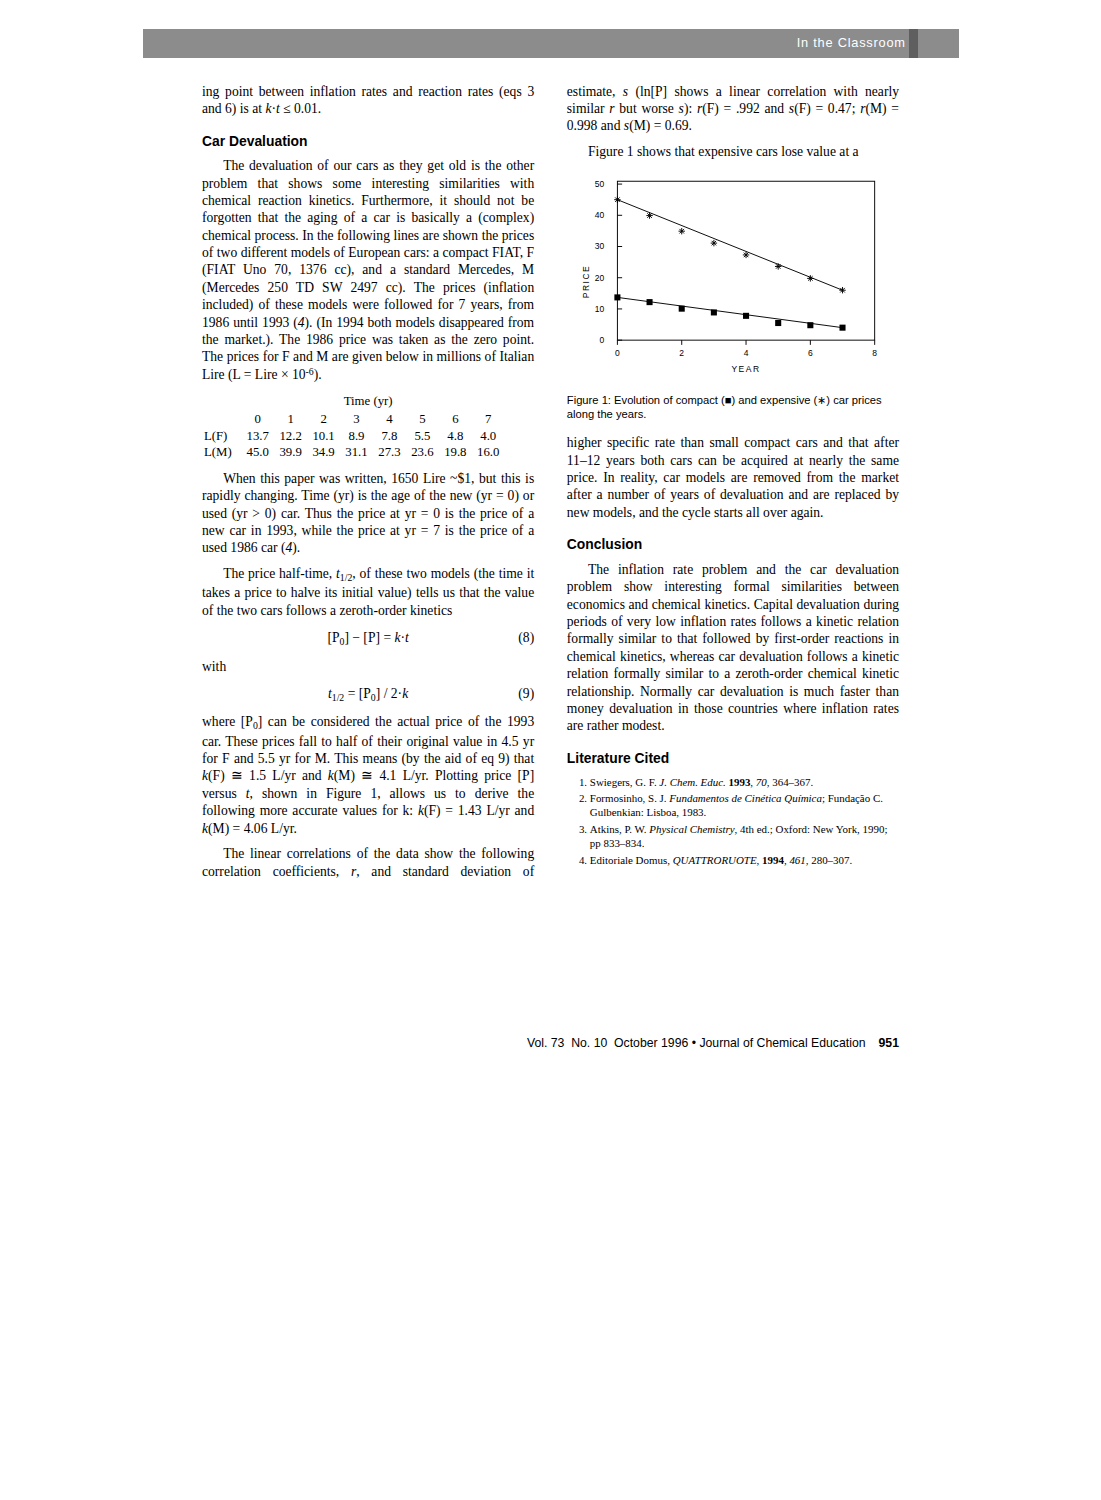In the Classroom
ing point between inflation rates and reaction rates (eqs 3 and 6) is at k·t ≤ 0.01.
Car Devaluation
The devaluation of our cars as they get old is the other problem that shows some interesting similarities with chemical reaction kinetics. Furthermore, it should not be forgotten that the aging of a car is basically a (complex) chemical process. In the following lines are shown the prices of two different models of European cars: a compact FIAT, F (FIAT Uno 70, 1376 cc), and a standard Mercedes, M (Mercedes 250 TD SW 2497 cc). The prices (inflation included) of these models were followed for 7 years, from 1986 until 1993 (4). (In 1994 both models disappeared from the market.). The 1986 price was taken as the zero point. The prices for F and M are given below in millions of Italian Lire (L = Lire × 10-6).
Time (yr)
| | 0 | 1 | 2 | 3 | 4 | 5 | 6 | 7 |
| L(F) | 13.7 | 12.2 | 10.1 | 8.9 | 7.8 | 5.5 | 4.8 | 4.0 |
| L(M) | 45.0 | 39.9 | 34.9 | 31.1 | 27.3 | 23.6 | 19.8 | 16.0 |
When this paper was written, 1650 Lire ~$1, but this is rapidly changing. Time (yr) is the age of the new (yr = 0) or used (yr > 0) car. Thus the price at yr = 0 is the price of a new car in 1993, while the price at yr = 7 is the price of a used 1986 car (4).
The price half-time, t1/2, of these two models (the time it takes a price to halve its initial value) tells us that the value of the two cars follows a zeroth-order kinetics
[P0] − [P] = k·t (8)
with
t1/2 = [P0] / 2·k (9)
where [P0] can be considered the actual price of the 1993 car. These prices fall to half of their original value in 4.5 yr for F and 5.5 yr for M. This means (by the aid of eq 9) that k(F) ≅ 1.5 L/yr and k(M) ≅ 4.1 L/yr. Plotting price [P] versus t, shown in Figure 1, allows us to derive the following more accurate values for k: k(F) = 1.43 L/yr and k(M) = 4.06 L/yr.
The linear correlations of the data show the following correlation coefficients, r, and standard deviation of estimate, s (ln[P] shows a linear correlation with nearly similar r but worse s): r(F) = .992 and s(F) = 0.47; r(M) = 0.998 and s(M) = 0.69.
Figure 1 shows that expensive cars lose value at a
50 40 30 20 10 0 0 2 4 6 8 PRICE YEAR
Figure 1: Evolution of compact (■) and expensive (∗) car prices along the years.
higher specific rate than small compact cars and that after 11–12 years both cars can be acquired at nearly the same price. In reality, car models are removed from the market after a number of years of devaluation and are replaced by new models, and the cycle starts all over again.
Conclusion
The inflation rate problem and the car devaluation problem show interesting formal similarities between economics and chemical kinetics. Capital devaluation during periods of very low inflation rates follows a kinetic relation formally similar to that followed by first-order reactions in chemical kinetics, whereas car devaluation follows a kinetic relation formally similar to a zeroth-order chemical kinetic relationship. Normally car devaluation is much faster than money devaluation in those countries where inflation rates are rather modest.
Literature Cited
Swiegers, G. F. J. Chem. Educ. 1993, 70, 364–367.
Formosinho, S. J. Fundamentos de Cinética Química; Fundação C. Gulbenkian: Lisboa, 1983.
Atkins, P. W. Physical Chemistry, 4th ed.; Oxford: New York, 1990; pp 833–834.
Editoriale Domus, QUATTRORUOTE, 1994, 461, 280–307.
Vol. 73 No. 10 October 1996 • Journal of Chemical Education 951